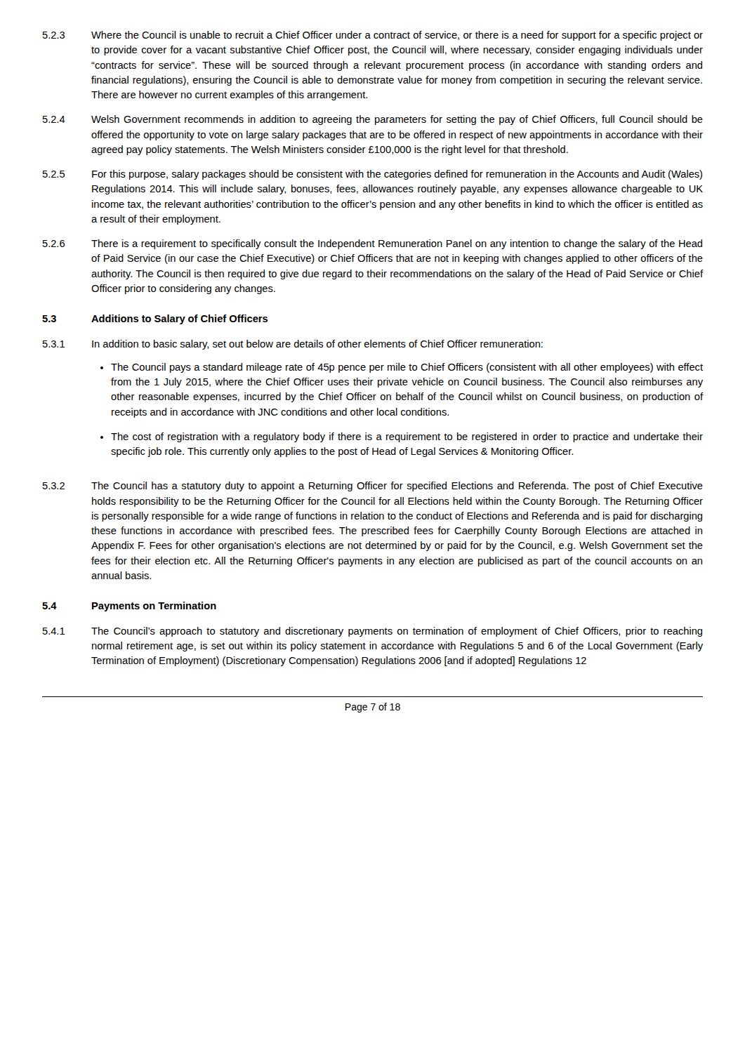5.2.3
Where the Council is unable to recruit a Chief Officer under a contract of service, or there is a need for support for a specific project or to provide cover for a vacant substantive Chief Officer post, the Council will, where necessary, consider engaging individuals under “contracts for service”. These will be sourced through a relevant procurement process (in accordance with standing orders and financial regulations), ensuring the Council is able to demonstrate value for money from competition in securing the relevant service. There are however no current examples of this arrangement.
5.2.4
Welsh Government recommends in addition to agreeing the parameters for setting the pay of Chief Officers, full Council should be offered the opportunity to vote on large salary packages that are to be offered in respect of new appointments in accordance with their agreed pay policy statements. The Welsh Ministers consider £100,000 is the right level for that threshold.
5.2.5
For this purpose, salary packages should be consistent with the categories defined for remuneration in the Accounts and Audit (Wales) Regulations 2014. This will include salary, bonuses, fees, allowances routinely payable, any expenses allowance chargeable to UK income tax, the relevant authorities’ contribution to the officer’s pension and any other benefits in kind to which the officer is entitled as a result of their employment.
5.2.6
There is a requirement to specifically consult the Independent Remuneration Panel on any intention to change the salary of the Head of Paid Service (in our case the Chief Executive) or Chief Officers that are not in keeping with changes applied to other officers of the authority. The Council is then required to give due regard to their recommendations on the salary of the Head of Paid Service or Chief Officer prior to considering any changes.
5.3 Additions to Salary of Chief Officers
5.3.1
In addition to basic salary, set out below are details of other elements of Chief Officer remuneration:
The Council pays a standard mileage rate of 45p pence per mile to Chief Officers (consistent with all other employees) with effect from the 1 July 2015, where the Chief Officer uses their private vehicle on Council business. The Council also reimburses any other reasonable expenses, incurred by the Chief Officer on behalf of the Council whilst on Council business, on production of receipts and in accordance with JNC conditions and other local conditions.
The cost of registration with a regulatory body if there is a requirement to be registered in order to practice and undertake their specific job role. This currently only applies to the post of Head of Legal Services & Monitoring Officer.
5.3.2
The Council has a statutory duty to appoint a Returning Officer for specified Elections and Referenda. The post of Chief Executive holds responsibility to be the Returning Officer for the Council for all Elections held within the County Borough. The Returning Officer is personally responsible for a wide range of functions in relation to the conduct of Elections and Referenda and is paid for discharging these functions in accordance with prescribed fees. The prescribed fees for Caerphilly County Borough Elections are attached in Appendix F. Fees for other organisation's elections are not determined by or paid for by the Council, e.g. Welsh Government set the fees for their election etc. All the Returning Officer's payments in any election are publicised as part of the council accounts on an annual basis.
5.4 Payments on Termination
5.4.1
The Council’s approach to statutory and discretionary payments on termination of employment of Chief Officers, prior to reaching normal retirement age, is set out within its policy statement in accordance with Regulations 5 and 6 of the Local Government (Early Termination of Employment) (Discretionary Compensation) Regulations 2006 [and if adopted] Regulations 12
Page 7 of 18